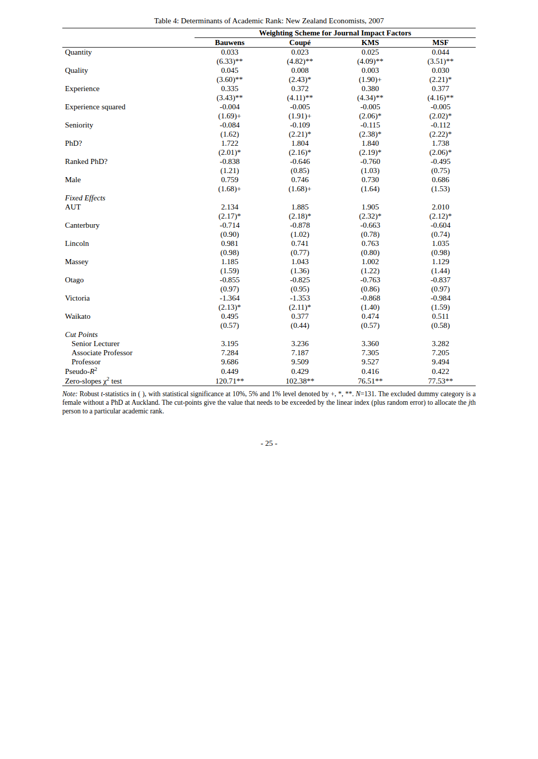Table 4: Determinants of Academic Rank: New Zealand Economists, 2007
| | Weighting Scheme for Journal Impact Factors |
| --- | --- |
| | Bauwens | Coupé | KMS | MSF |
| Quantity | 0.033 | 0.023 | 0.025 | 0.044 |
| | (6.33)** | (4.82)** | (4.09)** | (3.51)** |
| Quality | 0.045 | 0.008 | 0.003 | 0.030 |
| | (3.60)** | (2.43)* | (1.90)+ | (2.21)* |
| Experience | 0.335 | 0.372 | 0.380 | 0.377 |
| | (3.43)** | (4.11)** | (4.34)** | (4.16)** |
| Experience squared | -0.004 | -0.005 | -0.005 | -0.005 |
| | (1.69)+ | (1.91)+ | (2.06)* | (2.02)* |
| Seniority | -0.084 | -0.109 | -0.115 | -0.112 |
| | (1.62) | (2.21)* | (2.38)* | (2.22)* |
| PhD? | 1.722 | 1.804 | 1.840 | 1.738 |
| | (2.01)* | (2.16)* | (2.19)* | (2.06)* |
| Ranked PhD? | -0.838 | -0.646 | -0.760 | -0.495 |
| | (1.21) | (0.85) | (1.03) | (0.75) |
| Male | 0.759 | 0.746 | 0.730 | 0.686 |
| | (1.68)+ | (1.68)+ | (1.64) | (1.53) |
| Fixed Effects | | | | |
| AUT | 2.134 | 1.885 | 1.905 | 2.010 |
| | (2.17)* | (2.18)* | (2.32)* | (2.12)* |
| Canterbury | -0.714 | -0.878 | -0.663 | -0.604 |
| | (0.90) | (1.02) | (0.78) | (0.74) |
| Lincoln | 0.981 | 0.741 | 0.763 | 1.035 |
| | (0.98) | (0.77) | (0.80) | (0.98) |
| Massey | 1.185 | 1.043 | 1.002 | 1.129 |
| | (1.59) | (1.36) | (1.22) | (1.44) |
| Otago | -0.855 | -0.825 | -0.763 | -0.837 |
| | (0.97) | (0.95) | (0.86) | (0.97) |
| Victoria | -1.364 | -1.353 | -0.868 | -0.984 |
| | (2.13)* | (2.11)* | (1.40) | (1.59) |
| Waikato | 0.495 | 0.377 | 0.474 | 0.511 |
| | (0.57) | (0.44) | (0.57) | (0.58) |
| Cut Points | | | | |
| Senior Lecturer | 3.195 | 3.236 | 3.360 | 3.282 |
| Associate Professor | 7.284 | 7.187 | 7.305 | 7.205 |
| Professor | 9.686 | 9.509 | 9.527 | 9.494 |
| Pseudo- R 2 | 0.449 | 0.429 | 0.416 | 0.422 |
| Zero-slopes χ 2 test | 120.71** | 102.38** | 76.51** | 77.53** |
Note: Robust t-statistics in ( ), with statistical significance at 10%, 5% and 1% level denoted by +, *, **. N=131. The excluded dummy category is a female without a PhD at Auckland. The cut-points give the value that needs to be exceeded by the linear index (plus random error) to allocate the jth person to a particular academic rank.
- 25 -